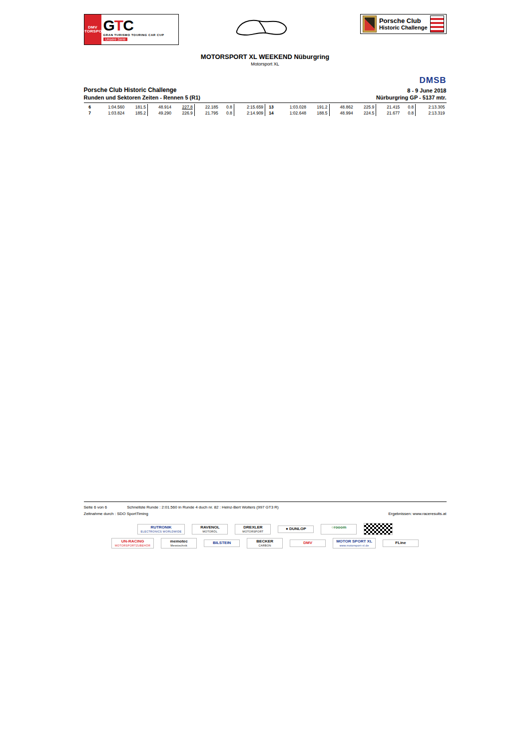DMV MOTORSPORT
GTC
GRAN TURISMO TOURING CAR CUP
Unsere Serie
Porsche Club
Historic Challenge
MOTORSPORT XL WEEKEND Nüburgring
Motorsport XL
Porsche Club Historic Challenge
Runden und Sektoren Zeiten - Rennen 5 (R1)
DMSB
8 - 9 June 2018
Nürburgring GP - 5137 mtr.
| 6 | 1:04.560 | 181.5 | 48.914 | 227.8 | 22.185 | 0.8 | 2:15.659 | 13 | 1:03.028 | 191.2 | 48.862 | 225.9 | 21.415 | 0.8 | 2:13.305 |
| 7 | 1:03.824 | 185.2 | 49.290 | 226.9 | 21.795 | 0.8 | 2:14.909 | 14 | 1:02.648 | 188.5 | 48.994 | 224.5 | 21.677 | 0.8 | 2:13.319 |
Seite 6 von 6
Schnellste Runde : 2:01.560 in Runde 4 duch nr. 82 : Heinz-Bert Wolters (997 GT3 R)
Zeitnahme durch : SDO SportTiming
Ergebnissen: www.raceresults.at
RUTRONIKELECTRONICS WORLDWIDE
RAVENOLMOTORÖL
DREXLERMOTORSPORT
● DUNLOP
○rooom
UN-RACINGMOTORSPORTZUBEHÖR
memotecMesstechnik
BILSTEIN
BECKERCARBON
DMV
MOTOR SPORT XLwww.motorsport-xl.de
FLine